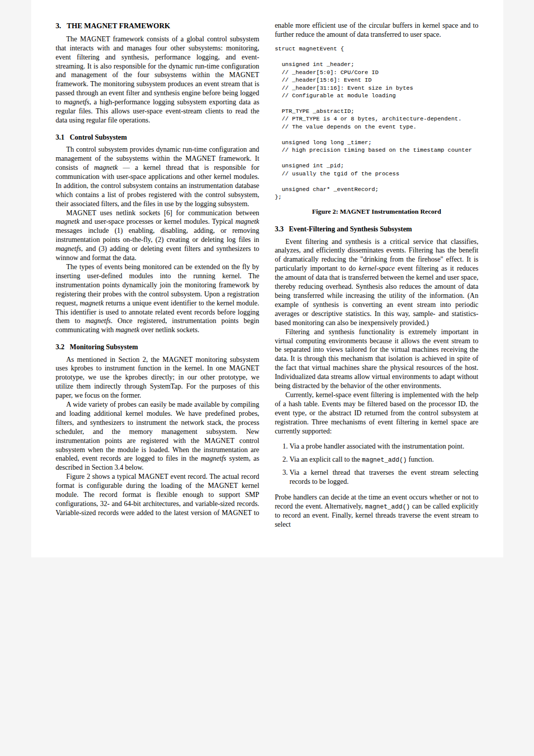3. THE MAGNET FRAMEWORK
The MAGNET framework consists of a global control subsystem that interacts with and manages four other subsystems: monitoring, event filtering and synthesis, performance logging, and event-streaming. It is also responsible for the dynamic run-time configuration and management of the four subsystems within the MAGNET framework. The monitoring subsystem produces an event stream that is passed through an event filter and synthesis engine before being logged to magnetfs, a high-performance logging subsystem exporting data as regular files. This allows user-space event-stream clients to read the data using regular file operations.
3.1 Control Subsystem
Th control subsystem provides dynamic run-time configuration and management of the subsystems within the MAGNET framework. It consists of magnetk — a kernel thread that is responsible for communication with user-space applications and other kernel modules. In addition, the control subsystem contains an instrumentation database which contains a list of probes registered with the control subsystem, their associated filters, and the files in use by the logging subsystem.
MAGNET uses netlink sockets [6] for communication between magnetk and user-space processes or kernel modules. Typical magnetk messages include (1) enabling, disabling, adding, or removing instrumentation points on-the-fly, (2) creating or deleting log files in magnetfs, and (3) adding or deleting event filters and synthesizers to winnow and format the data.
The types of events being monitored can be extended on the fly by inserting user-defined modules into the running kernel. The instrumentation points dynamically join the monitoring framework by registering their probes with the control subsystem. Upon a registration request, magnetk returns a unique event identifier to the kernel module. This identifier is used to annotate related event records before logging them to magnetfs. Once registered, instrumentation points begin communicating with magnetk over netlink sockets.
3.2 Monitoring Subsystem
As mentioned in Section 2, the MAGNET monitoring subsystem uses kprobes to instrument function in the kernel. In one MAGNET prototype, we use the kprobes directly; in our other prototype, we utilize them indirectly through SystemTap. For the purposes of this paper, we focus on the former.
A wide variety of probes can easily be made available by compiling and loading additional kernel modules. We have predefined probes, filters, and synthesizers to instrument the network stack, the process scheduler, and the memory management subsystem. New instrumentation points are registered with the MAGNET control subsystem when the module is loaded. When the instrumentation are enabled, event records are logged to files in the magnetfs system, as described in Section 3.4 below.
Figure 2 shows a typical MAGNET event record. The actual record format is configurable during the loading of the MAGNET kernel module. The record format is flexible enough to support SMP configurations, 32- and 64-bit architectures, and variable-sized records. Variable-sized records were added to the latest version of MAGNET to enable more efficient use of the circular buffers in kernel space and to further reduce the amount of data transferred to user space.
struct magnetEvent {

  unsigned int _header;
  // _header[5:0]: CPU/Core ID
  // _header[15:6]: Event ID
  // _header[31:16]: Event size in bytes
  // Configurable at module loading

  PTR_TYPE _abstractID;
  // PTR_TYPE is 4 or 8 bytes, architecture-dependent.
  // The value depends on the event type.

  unsigned long long _timer;
  // high precision timing based on the timestamp counter

  unsigned int _pid;
  // usually the tgid of the process

  unsigned char* _eventRecord;
};
Figure 2: MAGNET Instrumentation Record
3.3 Event-Filtering and Synthesis Subsystem
Event filtering and synthesis is a critical service that classifies, analyzes, and efficiently disseminates events. Filtering has the benefit of dramatically reducing the "drinking from the firehose" effect. It is particularly important to do kernel-space event filtering as it reduces the amount of data that is transferred between the kernel and user space, thereby reducing overhead. Synthesis also reduces the amount of data being transferred while increasing the utility of the information. (An example of synthesis is converting an event stream into periodic averages or descriptive statistics. In this way, sample- and statistics-based monitoring can also be inexpensively provided.)
Filtering and synthesis functionality is extremely important in virtual computing environments because it allows the event stream to be separated into views tailored for the virtual machines receiving the data. It is through this mechanism that isolation is achieved in spite of the fact that virtual machines share the physical resources of the host. Individualized data streams allow virtual environments to adapt without being distracted by the behavior of the other environments.
Currently, kernel-space event filtering is implemented with the help of a hash table. Events may be filtered based on the processor ID, the event type, or the abstract ID returned from the control subsystem at registration. Three mechanisms of event filtering in kernel space are currently supported:
Via a probe handler associated with the instrumentation point.
Via an explicit call to the magnet_add() function.
Via a kernel thread that traverses the event stream selecting records to be logged.
Probe handlers can decide at the time an event occurs whether or not to record the event. Alternatively, magnet_add() can be called explicitly to record an event. Finally, kernel threads traverse the event stream to select